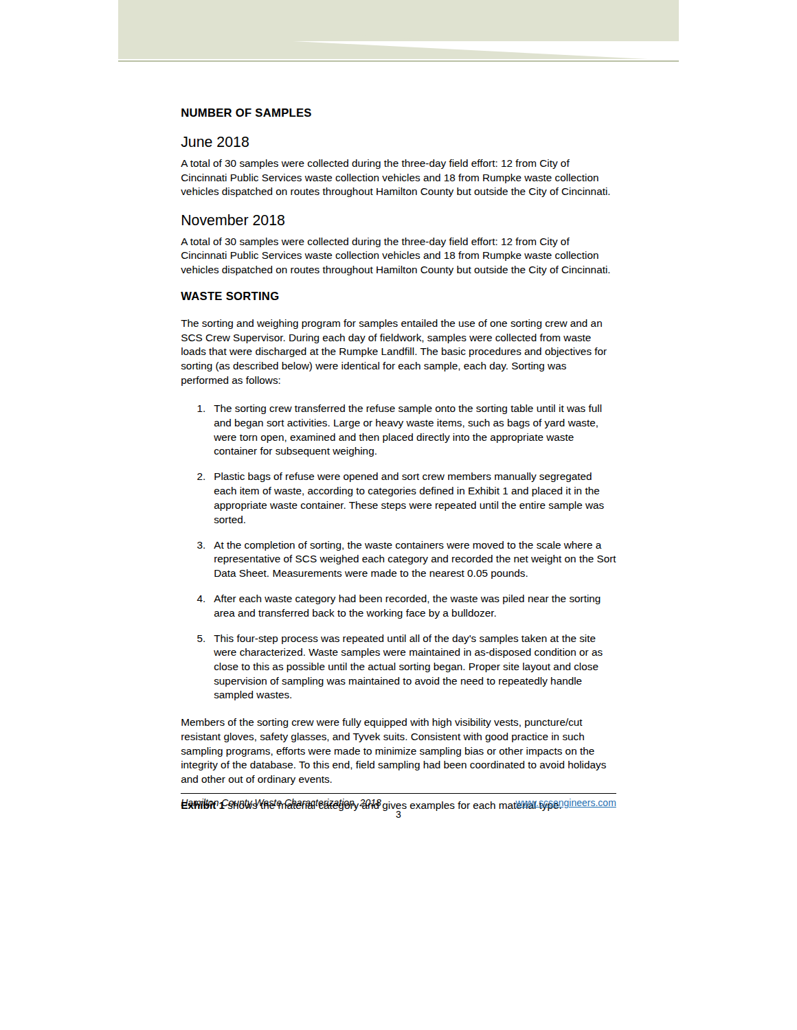NUMBER OF SAMPLES
June 2018
A total of 30 samples were collected during the three-day field effort: 12 from City of Cincinnati Public Services waste collection vehicles and 18 from Rumpke waste collection vehicles dispatched on routes throughout Hamilton County but outside the City of Cincinnati.
November 2018
A total of 30 samples were collected during the three-day field effort: 12 from City of Cincinnati Public Services waste collection vehicles and 18 from Rumpke waste collection vehicles dispatched on routes throughout Hamilton County but outside the City of Cincinnati.
WASTE SORTING
The sorting and weighing program for samples entailed the use of one sorting crew and an SCS Crew Supervisor. During each day of fieldwork, samples were collected from waste loads that were discharged at the Rumpke Landfill. The basic procedures and objectives for sorting (as described below) were identical for each sample, each day. Sorting was performed as follows:
The sorting crew transferred the refuse sample onto the sorting table until it was full and began sort activities. Large or heavy waste items, such as bags of yard waste, were torn open, examined and then placed directly into the appropriate waste container for subsequent weighing.
Plastic bags of refuse were opened and sort crew members manually segregated each item of waste, according to categories defined in Exhibit 1 and placed it in the appropriate waste container. These steps were repeated until the entire sample was sorted.
At the completion of sorting, the waste containers were moved to the scale where a representative of SCS weighed each category and recorded the net weight on the Sort Data Sheet. Measurements were made to the nearest 0.05 pounds.
After each waste category had been recorded, the waste was piled near the sorting area and transferred back to the working face by a bulldozer.
This four-step process was repeated until all of the day's samples taken at the site were characterized. Waste samples were maintained in as-disposed condition or as close to this as possible until the actual sorting began. Proper site layout and close supervision of sampling was maintained to avoid the need to repeatedly handle sampled wastes.
Members of the sorting crew were fully equipped with high visibility vests, puncture/cut resistant gloves, safety glasses, and Tyvek suits. Consistent with good practice in such sampling programs, efforts were made to minimize sampling bias or other impacts on the integrity of the database. To this end, field sampling had been coordinated to avoid holidays and other out of ordinary events.
Exhibit 1 shows the material category and gives examples for each material type.
Hamilton County Waste Characterization, 2018
www.scsengineers.com
3